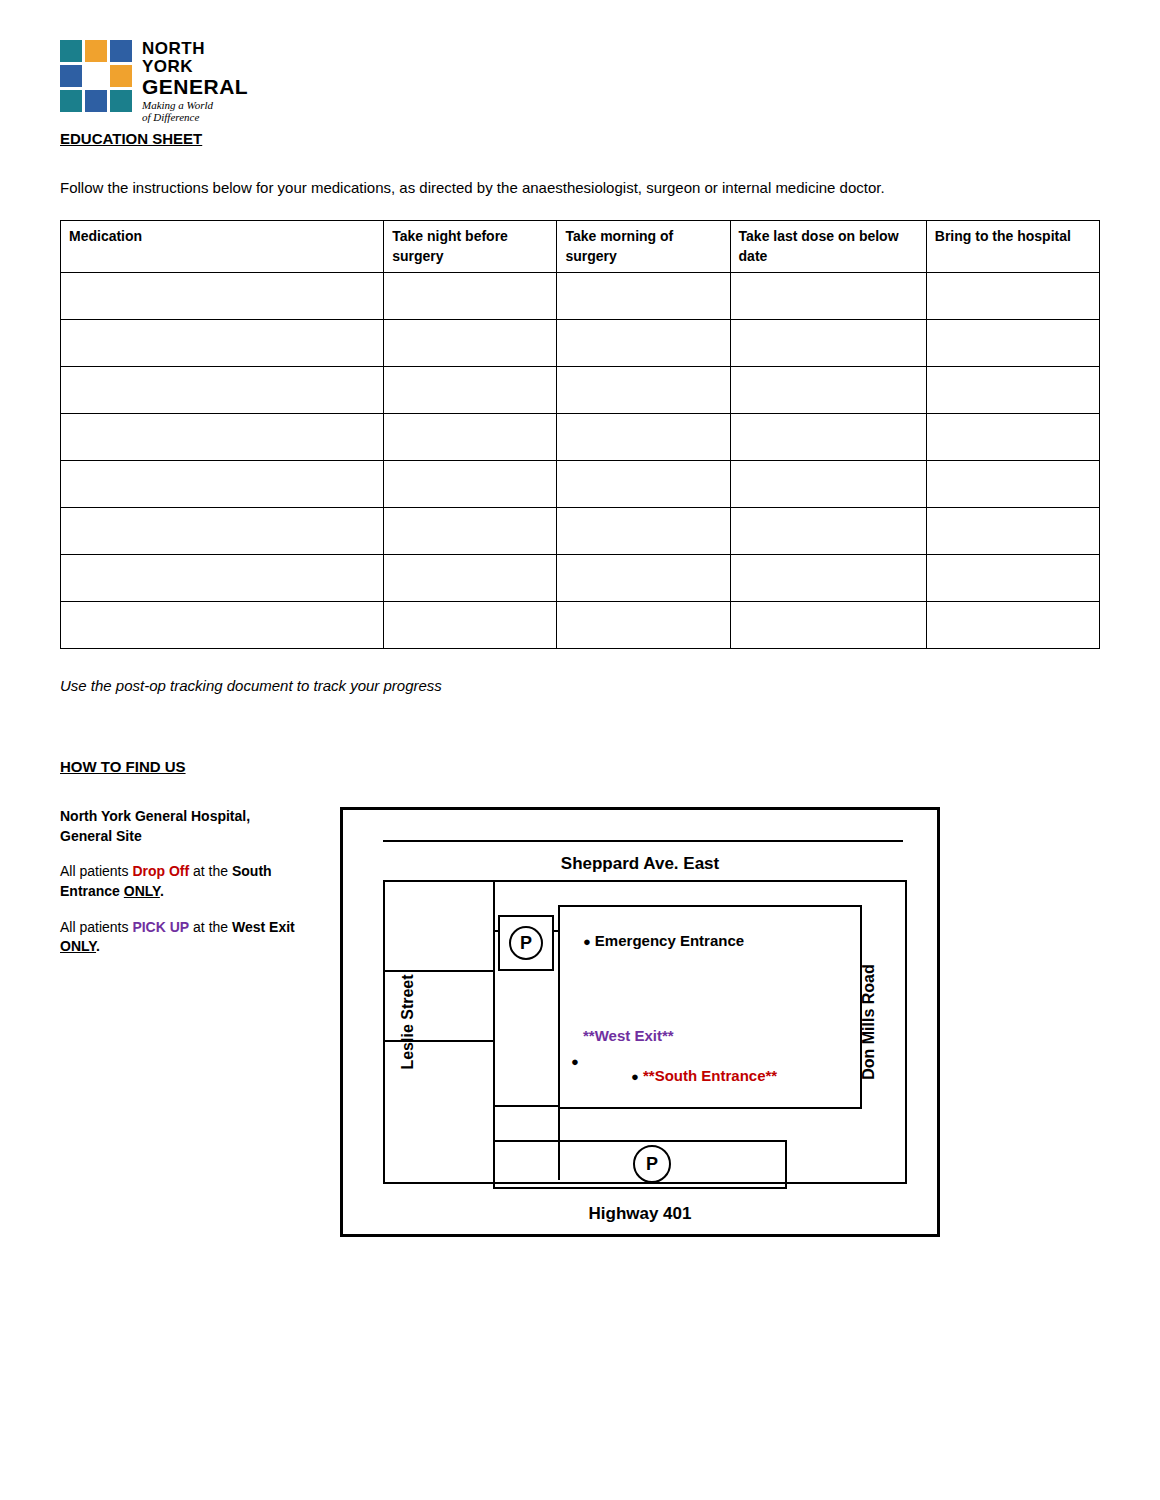NORTH
YORK
GENERAL
Making a World
of Difference
EDUCATION SHEET
Follow the instructions below for your medications, as directed by the anaesthesiologist, surgeon or internal medicine doctor.
| Medication | Take night before surgery | Take morning of surgery | Take last dose on below date | Bring to the hospital |
| --- | --- | --- | --- | --- |
Use the post-op tracking document to track your progress
HOW TO FIND US
North York General Hospital,
General Site
All patients Drop Off at the South Entrance ONLY.
All patients PICK UP at the West Exit ONLY.
Sheppard Ave. East
Highway 401
Leslie Street
Don Mills Road
P
P
Emergency Entrance
**West Exit**
**South Entrance**